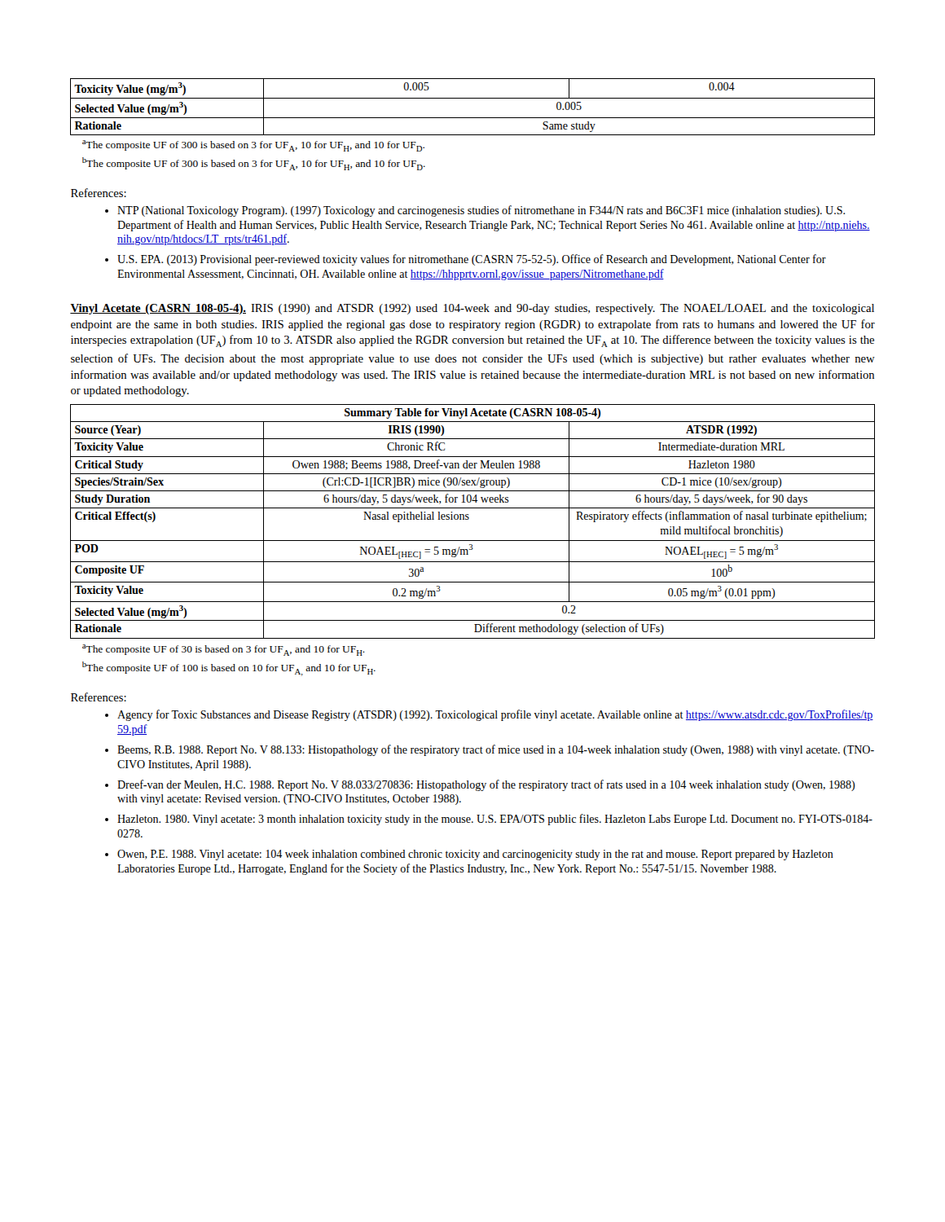| Toxicity Value (mg/m 3 ) | 0.005 | 0.004 |
| Selected Value (mg/m 3 ) | 0.005 |
| Rationale | Same study |
aThe composite UF of 300 is based on 3 for UFA, 10 for UFH, and 10 for UFD.
bThe composite UF of 300 is based on 3 for UFA, 10 for UFH, and 10 for UFD.
References:
NTP (National Toxicology Program). (1997) Toxicology and carcinogenesis studies of nitromethane in F344/N rats and B6C3F1 mice (inhalation studies). U.S. Department of Health and Human Services, Public Health Service, Research Triangle Park, NC; Technical Report Series No 461. Available online at http://ntp.niehs.nih.gov/ntp/htdocs/LT_rpts/tr461.pdf.
U.S. EPA. (2013) Provisional peer-reviewed toxicity values for nitromethane (CASRN 75-52-5). Office of Research and Development, National Center for Environmental Assessment, Cincinnati, OH. Available online at https://hhpprtv.ornl.gov/issue_papers/Nitromethane.pdf
Vinyl Acetate (CASRN 108-05-4). IRIS (1990) and ATSDR (1992) used 104-week and 90-day studies, respectively. The NOAEL/LOAEL and the toxicological endpoint are the same in both studies. IRIS applied the regional gas dose to respiratory region (RGDR) to extrapolate from rats to humans and lowered the UF for interspecies extrapolation (UFA) from 10 to 3. ATSDR also applied the RGDR conversion but retained the UFA at 10. The difference between the toxicity values is the selection of UFs. The decision about the most appropriate value to use does not consider the UFs used (which is subjective) but rather evaluates whether new information was available and/or updated methodology was used. The IRIS value is retained because the intermediate-duration MRL is not based on new information or updated methodology.
Summary Table for Vinyl Acetate (CASRN 108-05-4)
| Source (Year) | IRIS (1990) | ATSDR (1992) |
| Toxicity Value | Chronic RfC | Intermediate-duration MRL |
| Critical Study | Owen 1988; Beems 1988, Dreef-van der Meulen 1988 | Hazleton 1980 |
| Species/Strain/Sex | (Crl:CD-1[ICR]BR) mice (90/sex/group) | CD-1 mice (10/sex/group) |
| Study Duration | 6 hours/day, 5 days/week, for 104 weeks | 6 hours/day, 5 days/week, for 90 days |
| Critical Effect(s) | Nasal epithelial lesions | Respiratory effects (inflammation of nasal turbinate epithelium; mild multifocal bronchitis) |
| POD | NOAEL [HEC] = 5 mg/m 3 | NOAEL [HEC] = 5 mg/m 3 |
| Composite UF | 30 a | 100 b |
| Toxicity Value | 0.2 mg/m 3 | 0.05 mg/m 3 (0.01 ppm) |
| Selected Value (mg/m 3 ) | 0.2 |
| Rationale | Different methodology (selection of UFs) |
aThe composite UF of 30 is based on 3 for UFA, and 10 for UFH.
bThe composite UF of 100 is based on 10 for UFA, and 10 for UFH.
References:
Agency for Toxic Substances and Disease Registry (ATSDR) (1992). Toxicological profile vinyl acetate. Available online at https://www.atsdr.cdc.gov/ToxProfiles/tp59.pdf
Beems, R.B. 1988. Report No. V 88.133: Histopathology of the respiratory tract of mice used in a 104-week inhalation study (Owen, 1988) with vinyl acetate. (TNO-CIVO Institutes, April 1988).
Dreef-van der Meulen, H.C. 1988. Report No. V 88.033/270836: Histopathology of the respiratory tract of rats used in a 104 week inhalation study (Owen, 1988) with vinyl acetate: Revised version. (TNO-CIVO Institutes, October 1988).
Hazleton. 1980. Vinyl acetate: 3 month inhalation toxicity study in the mouse. U.S. EPA/OTS public files. Hazleton Labs Europe Ltd. Document no. FYI-OTS-0184-0278.
Owen, P.E. 1988. Vinyl acetate: 104 week inhalation combined chronic toxicity and carcinogenicity study in the rat and mouse. Report prepared by Hazleton Laboratories Europe Ltd., Harrogate, England for the Society of the Plastics Industry, Inc., New York. Report No.: 5547-51/15. November 1988.